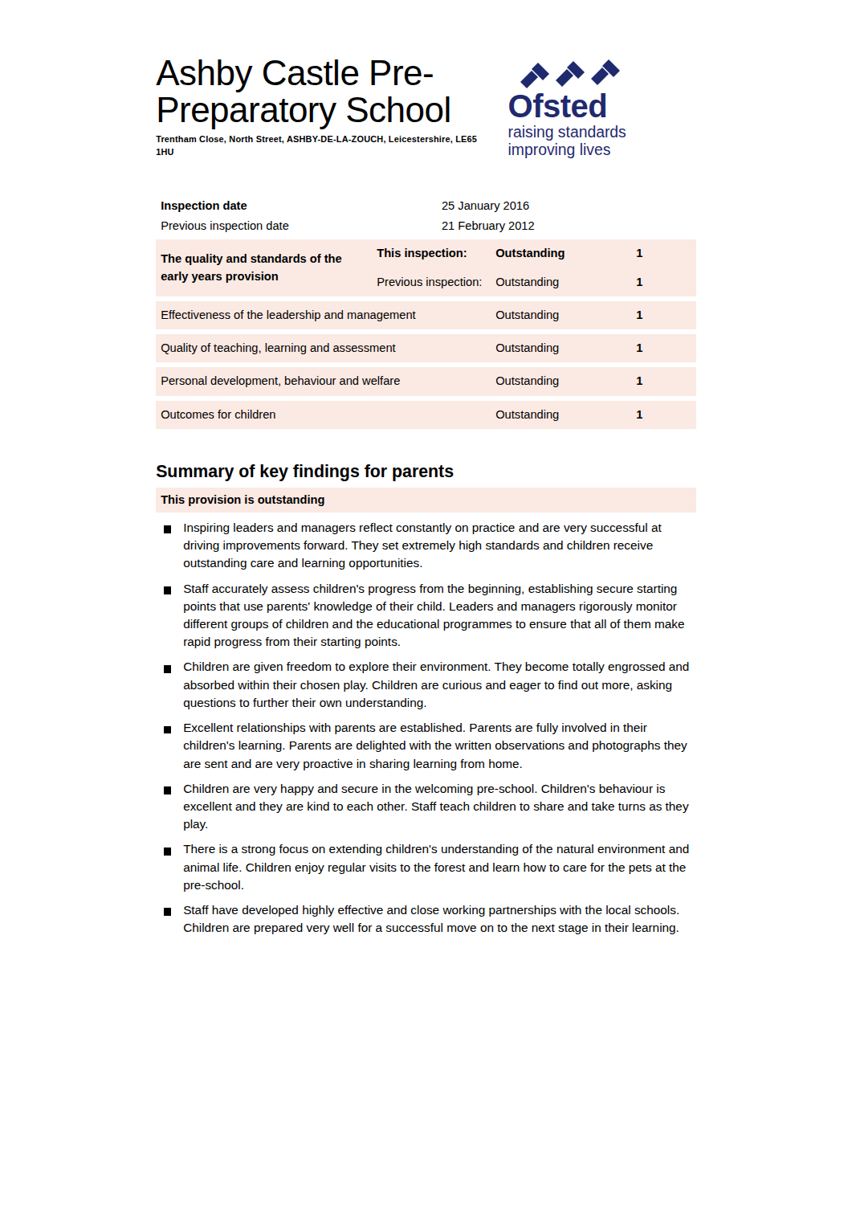Ashby Castle Pre-
Preparatory School
Trentham Close, North Street, ASHBY-DE-LA-ZOUCH, Leicestershire, LE65 1HU
Ofsted
raising standards
improving lives
| Inspection date | 25 January 2016 |
| Previous inspection date | 21 February 2012 |
| The quality and standards of the early years provision | This inspection: | Outstanding | 1 |
| Previous inspection: | Outstanding | 1 |
| Effectiveness of the leadership and management | Outstanding | 1 |
| Quality of teaching, learning and assessment | Outstanding | 1 |
| Personal development, behaviour and welfare | Outstanding | 1 |
| Outcomes for children | Outstanding | 1 |
Summary of key findings for parents
This provision is outstanding
Inspiring leaders and managers reflect constantly on practice and are very successful at driving improvements forward. They set extremely high standards and children receive outstanding care and learning opportunities.
Staff accurately assess children's progress from the beginning, establishing secure starting points that use parents' knowledge of their child. Leaders and managers rigorously monitor different groups of children and the educational programmes to ensure that all of them make rapid progress from their starting points.
Children are given freedom to explore their environment. They become totally engrossed and absorbed within their chosen play. Children are curious and eager to find out more, asking questions to further their own understanding.
Excellent relationships with parents are established. Parents are fully involved in their children's learning. Parents are delighted with the written observations and photographs they are sent and are very proactive in sharing learning from home.
Children are very happy and secure in the welcoming pre-school. Children's behaviour is excellent and they are kind to each other. Staff teach children to share and take turns as they play.
There is a strong focus on extending children's understanding of the natural environment and animal life. Children enjoy regular visits to the forest and learn how to care for the pets at the pre-school.
Staff have developed highly effective and close working partnerships with the local schools. Children are prepared very well for a successful move on to the next stage in their learning.